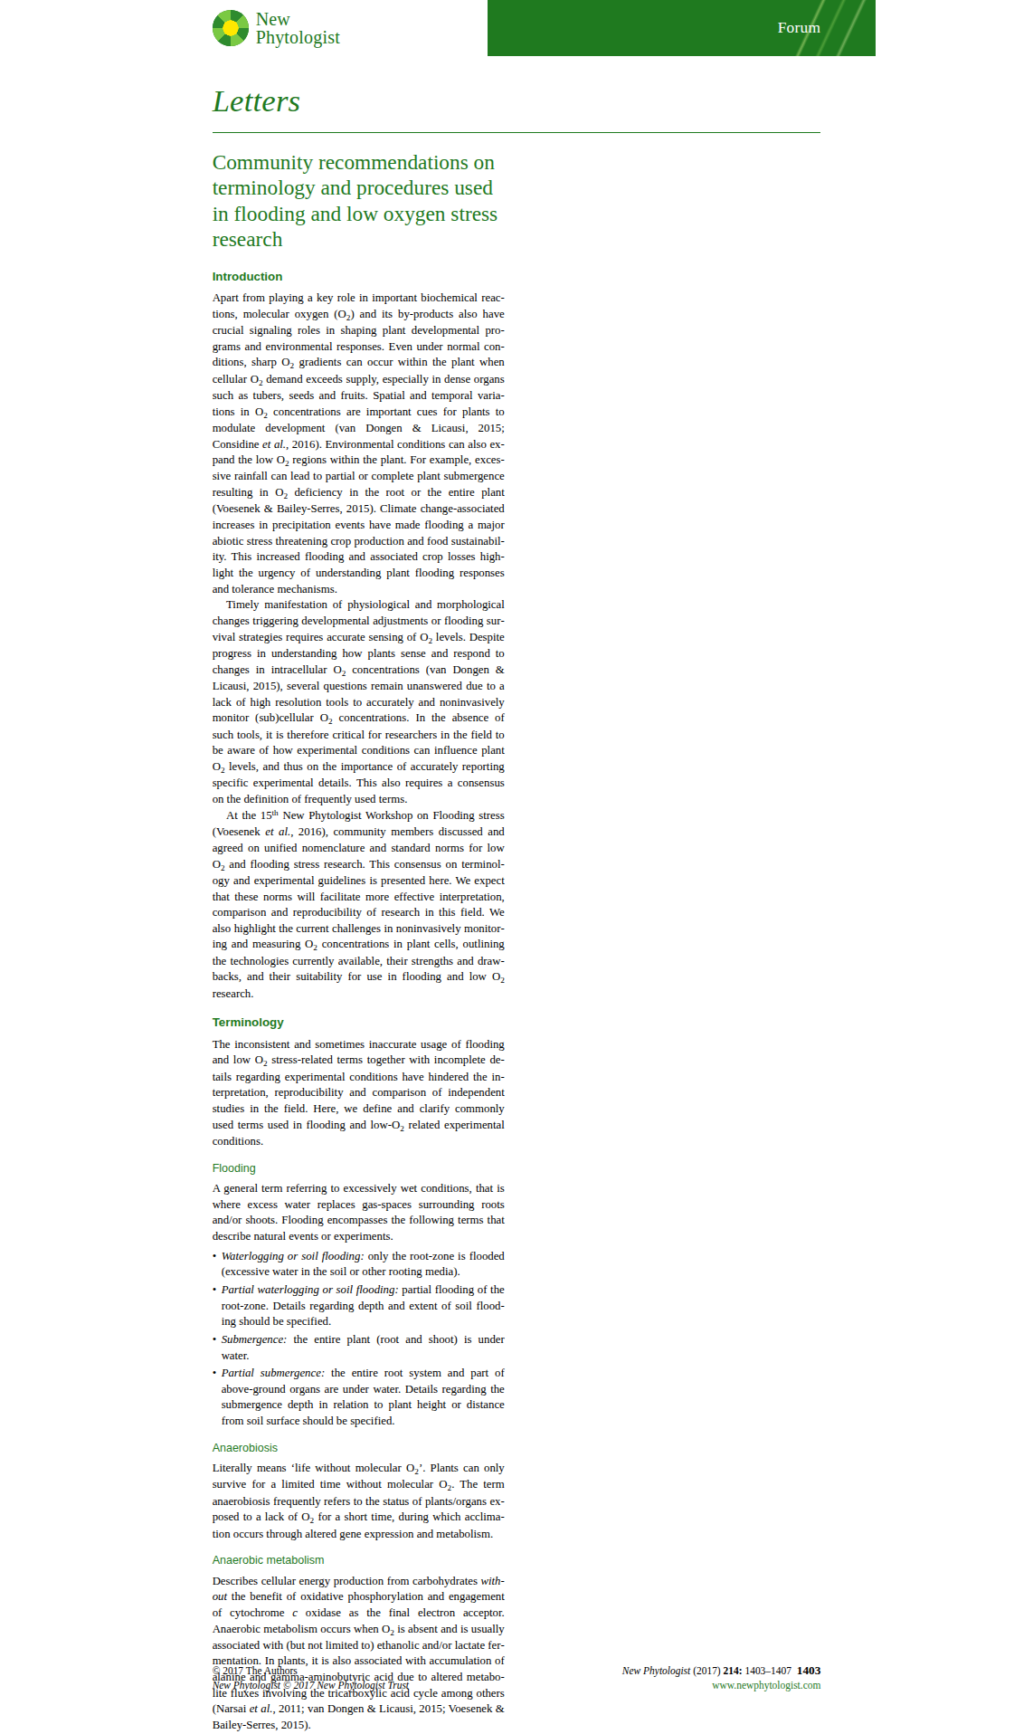New Phytologist
Forum
Letters
Community recommendations on terminology and procedures used in flooding and low oxygen stress research
Introduction
Apart from playing a key role in important biochemical reactions, molecular oxygen (O2) and its by-products also have crucial signaling roles in shaping plant developmental programs and environmental responses. Even under normal conditions, sharp O2 gradients can occur within the plant when cellular O2 demand exceeds supply, especially in dense organs such as tubers, seeds and fruits. Spatial and temporal variations in O2 concentrations are important cues for plants to modulate development (van Dongen & Licausi, 2015; Considine et al., 2016). Environmental conditions can also expand the low O2 regions within the plant. For example, excessive rainfall can lead to partial or complete plant submergence resulting in O2 deficiency in the root or the entire plant (Voesenek & Bailey-Serres, 2015). Climate change-associated increases in precipitation events have made flooding a major abiotic stress threatening crop production and food sustainability. This increased flooding and associated crop losses highlight the urgency of understanding plant flooding responses and tolerance mechanisms.
Timely manifestation of physiological and morphological changes triggering developmental adjustments or flooding survival strategies requires accurate sensing of O2 levels. Despite progress in understanding how plants sense and respond to changes in intracellular O2 concentrations (van Dongen & Licausi, 2015), several questions remain unanswered due to a lack of high resolution tools to accurately and noninvasively monitor (sub)cellular O2 concentrations. In the absence of such tools, it is therefore critical for researchers in the field to be aware of how experimental conditions can influence plant O2 levels, and thus on the importance of accurately reporting specific experimental details. This also requires a consensus on the definition of frequently used terms.
At the 15th New Phytologist Workshop on Flooding stress (Voesenek et al., 2016), community members discussed and agreed on unified nomenclature and standard norms for low O2 and flooding stress research. This consensus on terminology and experimental guidelines is presented here. We expect that these norms will facilitate more effective interpretation, comparison and reproducibility of research in this field. We also highlight the current challenges in noninvasively monitoring and measuring O2 concentrations in plant cells, outlining the technologies currently available, their strengths and drawbacks, and their suitability for use in flooding and low O2 research.
Terminology
The inconsistent and sometimes inaccurate usage of flooding and low O2 stress-related terms together with incomplete details regarding experimental conditions have hindered the interpretation, reproducibility and comparison of independent studies in the field. Here, we define and clarify commonly used terms used in flooding and low-O2 related experimental conditions.
Flooding
A general term referring to excessively wet conditions, that is where excess water replaces gas-spaces surrounding roots and/or shoots. Flooding encompasses the following terms that describe natural events or experiments.
Waterlogging or soil flooding: only the root-zone is flooded (excessive water in the soil or other rooting media).
Partial waterlogging or soil flooding: partial flooding of the root-zone. Details regarding depth and extent of soil flooding should be specified.
Submergence: the entire plant (root and shoot) is under water.
Partial submergence: the entire root system and part of above-ground organs are under water. Details regarding the submergence depth in relation to plant height or distance from soil surface should be specified.
Anaerobiosis
Literally means ‘life without molecular O2’. Plants can only survive for a limited time without molecular O2. The term anaerobiosis frequently refers to the status of plants/organs exposed to a lack of O2 for a short time, during which acclimation occurs through altered gene expression and metabolism.
Anaerobic metabolism
Describes cellular energy production from carbohydrates without the benefit of oxidative phosphorylation and engagement of cytochrome c oxidase as the final electron acceptor. Anaerobic metabolism occurs when O2 is absent and is usually associated with (but not limited to) ethanolic and/or lactate fermentation. In plants, it is also associated with accumulation of alanine and gamma-aminobutyric acid due to altered metabolite fluxes involving the tricarboxylic acid cycle among others (Narsai et al., 2011; van Dongen & Licausi, 2015; Voesenek & Bailey-Serres, 2015).
© 2017 The Authors
New Phytologist © 2017 New Phytologist Trust
New Phytologist (2017) 214: 1403–1407 1403
www.newphytologist.com